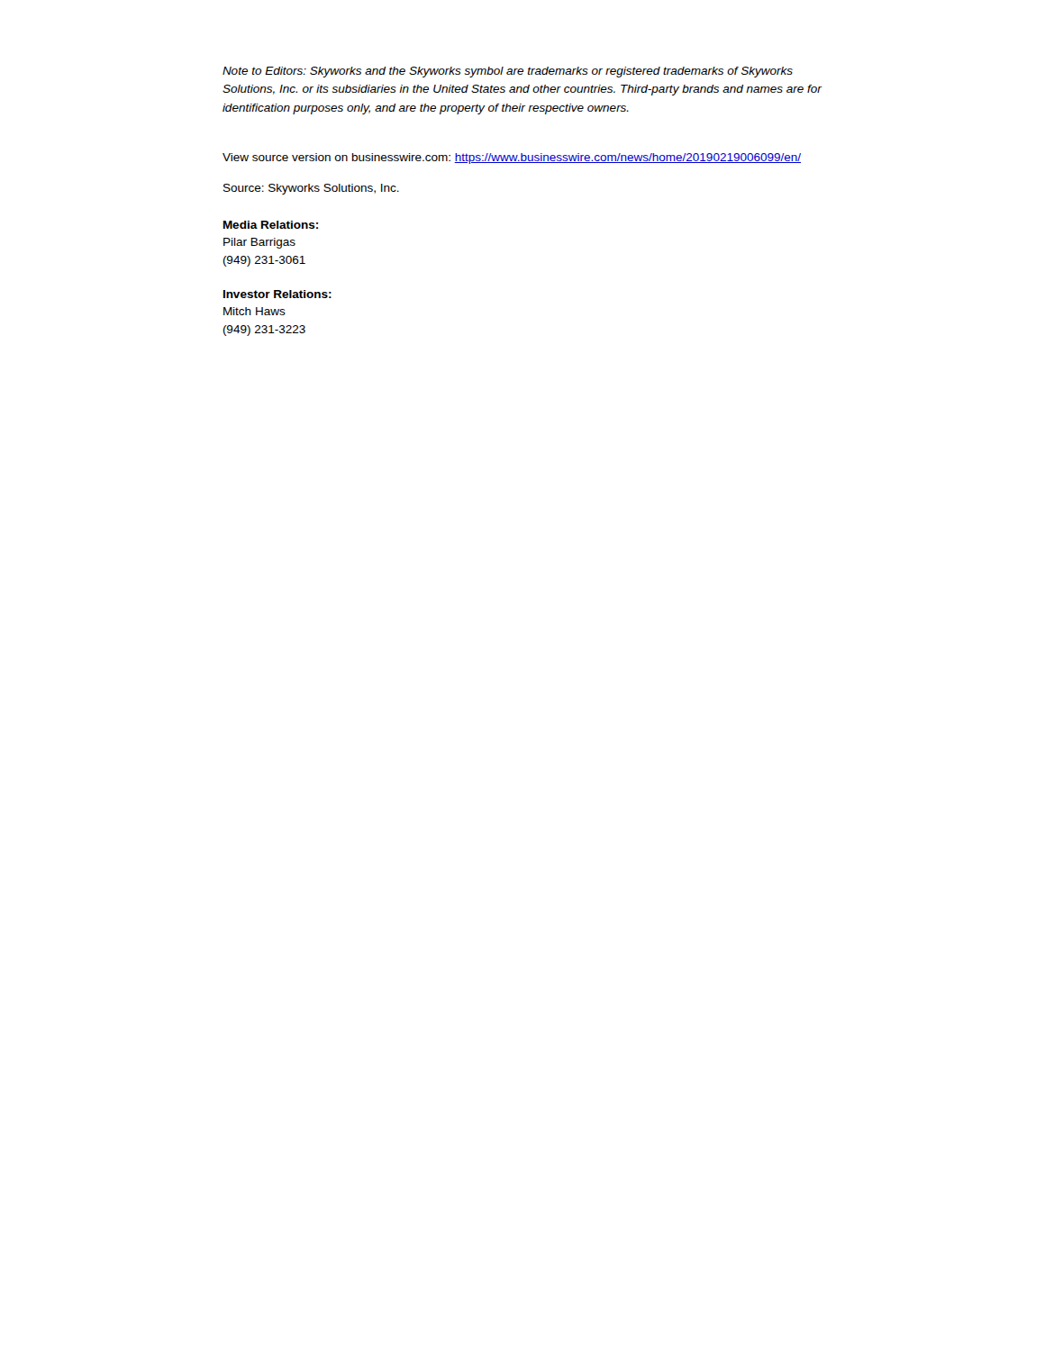Note to Editors: Skyworks and the Skyworks symbol are trademarks or registered trademarks of Skyworks Solutions, Inc. or its subsidiaries in the United States and other countries. Third-party brands and names are for identification purposes only, and are the property of their respective owners.
View source version on businesswire.com: https://www.businesswire.com/news/home/20190219006099/en/
Source: Skyworks Solutions, Inc.
Media Relations:
Pilar Barrigas
(949) 231-3061
Investor Relations:
Mitch Haws
(949) 231-3223